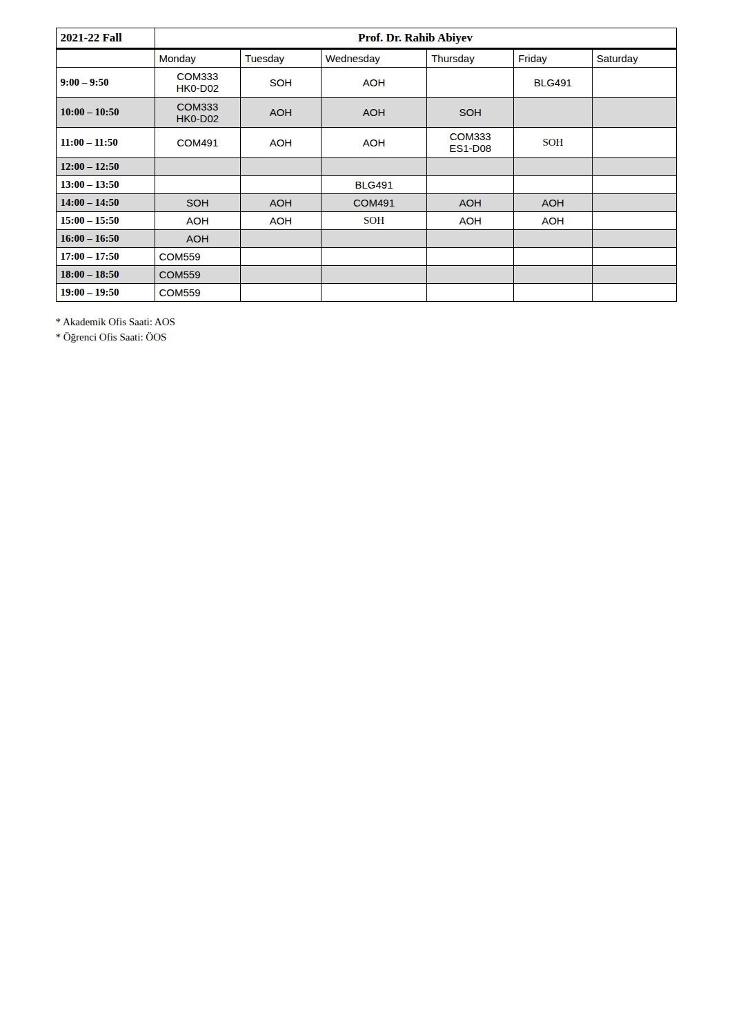| 2021-22 Fall | Prof. Dr. Rahib Abiyev |
| | Monday | Tuesday | Wednesday | Thursday | Friday | Saturday |
| 9:00 – 9:50 | COM333 HK0-D02 | SOH | AOH | | BLG491 | |
| 10:00 – 10:50 | COM333 HK0-D02 | AOH | AOH | SOH | | |
| 11:00 – 11:50 | COM491 | AOH | AOH | COM333 ES1-D08 | SOH | |
| 12:00 – 12:50 | | | | | | |
| 13:00 – 13:50 | | | BLG491 | | | |
| 14:00 – 14:50 | SOH | AOH | COM491 | AOH | AOH | |
| 15:00 – 15:50 | AOH | AOH | SOH | AOH | AOH | |
| 16:00 – 16:50 | AOH | | | | | |
| 17:00 – 17:50 | COM559 | | | | | |
| 18:00 – 18:50 | COM559 | | | | | |
| 19:00 – 19:50 | COM559 | | | | | |
* Akademik Ofis Saati: AOS
* Öğrenci Ofis Saati: ÖOS